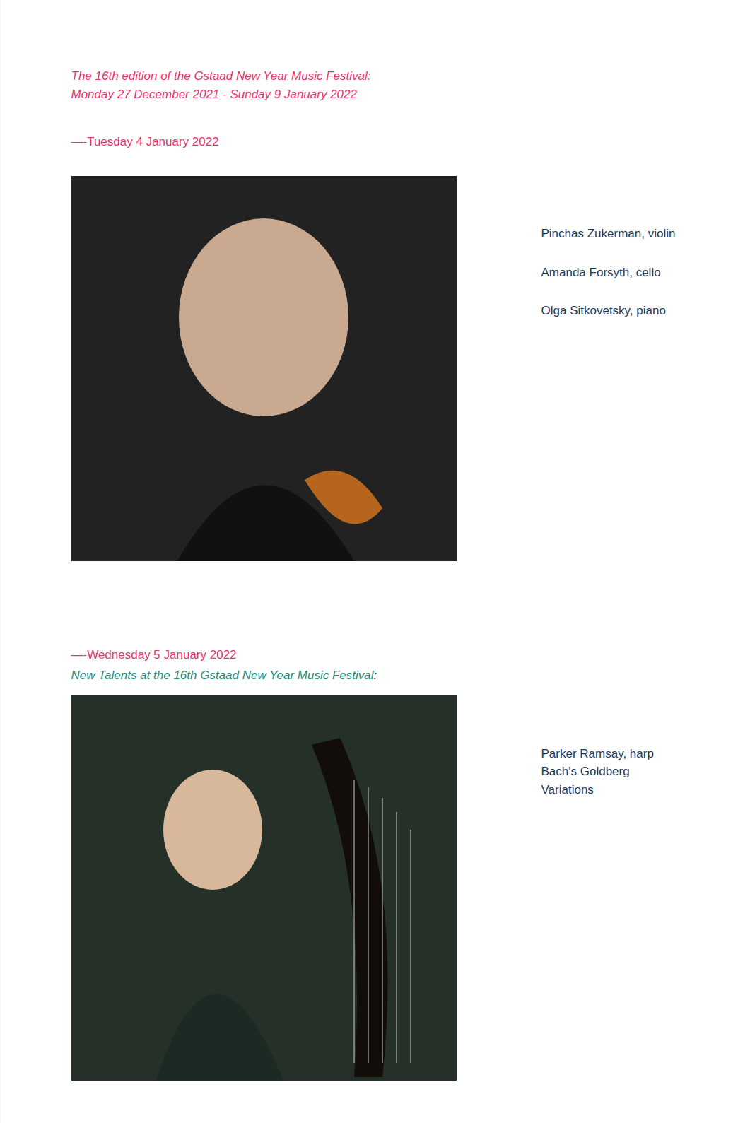The 16th edition of the Gstaad New Year Music Festival:
Monday 27 December 2021 - Sunday 9 January 2022
—-Tuesday 4 January 2022
Pinchas Zukerman, violin
Amanda Forsyth, cello
Olga Sitkovetsky, piano
—-Wednesday 5 January 2022
New Talents at the 16th Gstaad New Year Music Festival:
Parker Ramsay, harp
Bach's Goldberg Variations